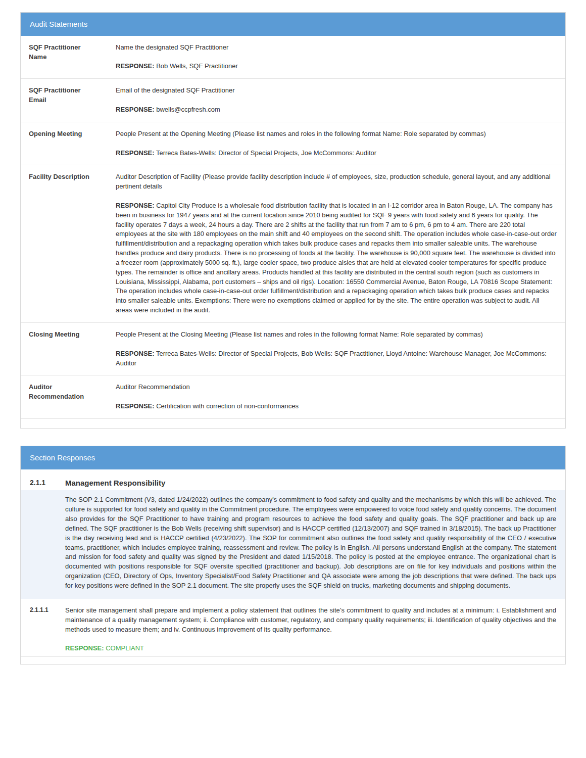Audit Statements
| SQF Practitioner Name | Name the designated SQF Practitioner RESPONSE: Bob Wells, SQF Practitioner |
| SQF Practitioner Email | Email of the designated SQF Practitioner RESPONSE: bwells@ccpfresh.com |
| Opening Meeting | People Present at the Opening Meeting (Please list names and roles in the following format Name: Role separated by commas) RESPONSE: Terreca Bates-Wells: Director of Special Projects, Joe McCommons: Auditor |
| Facility Description | Auditor Description of Facility (Please provide facility description include # of employees, size, production schedule, general layout, and any additional pertinent details RESPONSE: Capitol City Produce is a wholesale food distribution facility that is located in an I-12 corridor area in Baton Rouge, LA. The company has been in business for 1947 years and at the current location since 2010 being audited for SQF 9 years with food safety and 6 years for quality. The facility operates 7 days a week, 24 hours a day. There are 2 shifts at the facility that run from 7 am to 6 pm, 6 pm to 4 am. There are 220 total employees at the site with 180 employees on the main shift and 40 employees on the second shift. The operation includes whole case-in-case-out order fulfillment/distribution and a repackaging operation which takes bulk produce cases and repacks them into smaller saleable units. The warehouse handles produce and dairy products. There is no processing of foods at the facility. The warehouse is 90,000 square feet. The warehouse is divided into a freezer room (approximately 5000 sq. ft.), large cooler space, two produce aisles that are held at elevated cooler temperatures for specific produce types. The remainder is office and ancillary areas. Products handled at this facility are distributed in the central south region (such as customers in Louisiana, Mississippi, Alabama, port customers – ships and oil rigs). Location: 16550 Commercial Avenue, Baton Rouge, LA 70816 Scope Statement: The operation includes whole case-in-case-out order fulfillment/distribution and a repackaging operation which takes bulk produce cases and repacks into smaller saleable units. Exemptions: There were no exemptions claimed or applied for by the site. The entire operation was subject to audit. All areas were included in the audit. |
| Closing Meeting | People Present at the Closing Meeting (Please list names and roles in the following format Name: Role separated by commas) RESPONSE: Terreca Bates-Wells: Director of Special Projects, Bob Wells: SQF Practitioner, Lloyd Antoine: Warehouse Manager, Joe McCommons: Auditor |
| Auditor Recommendation | Auditor Recommendation RESPONSE: Certification with correction of non-conformances |
Section Responses
2.1.1
Management Responsibility
The SOP 2.1 Commitment (V3, dated 1/24/2022) outlines the company's commitment to food safety and quality and the mechanisms by which this will be achieved. The culture is supported for food safety and quality in the Commitment procedure. The employees were empowered to voice food safety and quality concerns. The document also provides for the SQF Practitioner to have training and program resources to achieve the food safety and quality goals. The SQF practitioner and back up are defined. The SQF practitioner is the Bob Wells (receiving shift supervisor) and is HACCP certified (12/13/2007) and SQF trained in 3/18/2015). The back up Practitioner is the day receiving lead and is HACCP certified (4/23/2022). The SOP for commitment also outlines the food safety and quality responsibility of the CEO / executive teams, practitioner, which includes employee training, reassessment and review. The policy is in English. All persons understand English at the company. The statement and mission for food safety and quality was signed by the President and dated 1/15/2018. The policy is posted at the employee entrance. The organizational chart is documented with positions responsible for SQF oversite specified (practitioner and backup). Job descriptions are on file for key individuals and positions within the organization (CEO, Directory of Ops, Inventory Specialist/Food Safety Practitioner and QA associate were among the job descriptions that were defined. The back ups for key positions were defined in the SOP 2.1 document. The site properly uses the SQF shield on trucks, marketing documents and shipping documents.
2.1.1.1
Senior site management shall prepare and implement a policy statement that outlines the site’s commitment to quality and includes at a minimum: i. Establishment and maintenance of a quality management system; ii. Compliance with customer, regulatory, and company quality requirements; iii. Identification of quality objectives and the methods used to measure them; and iv. Continuous improvement of its quality performance.
RESPONSE: COMPLIANT